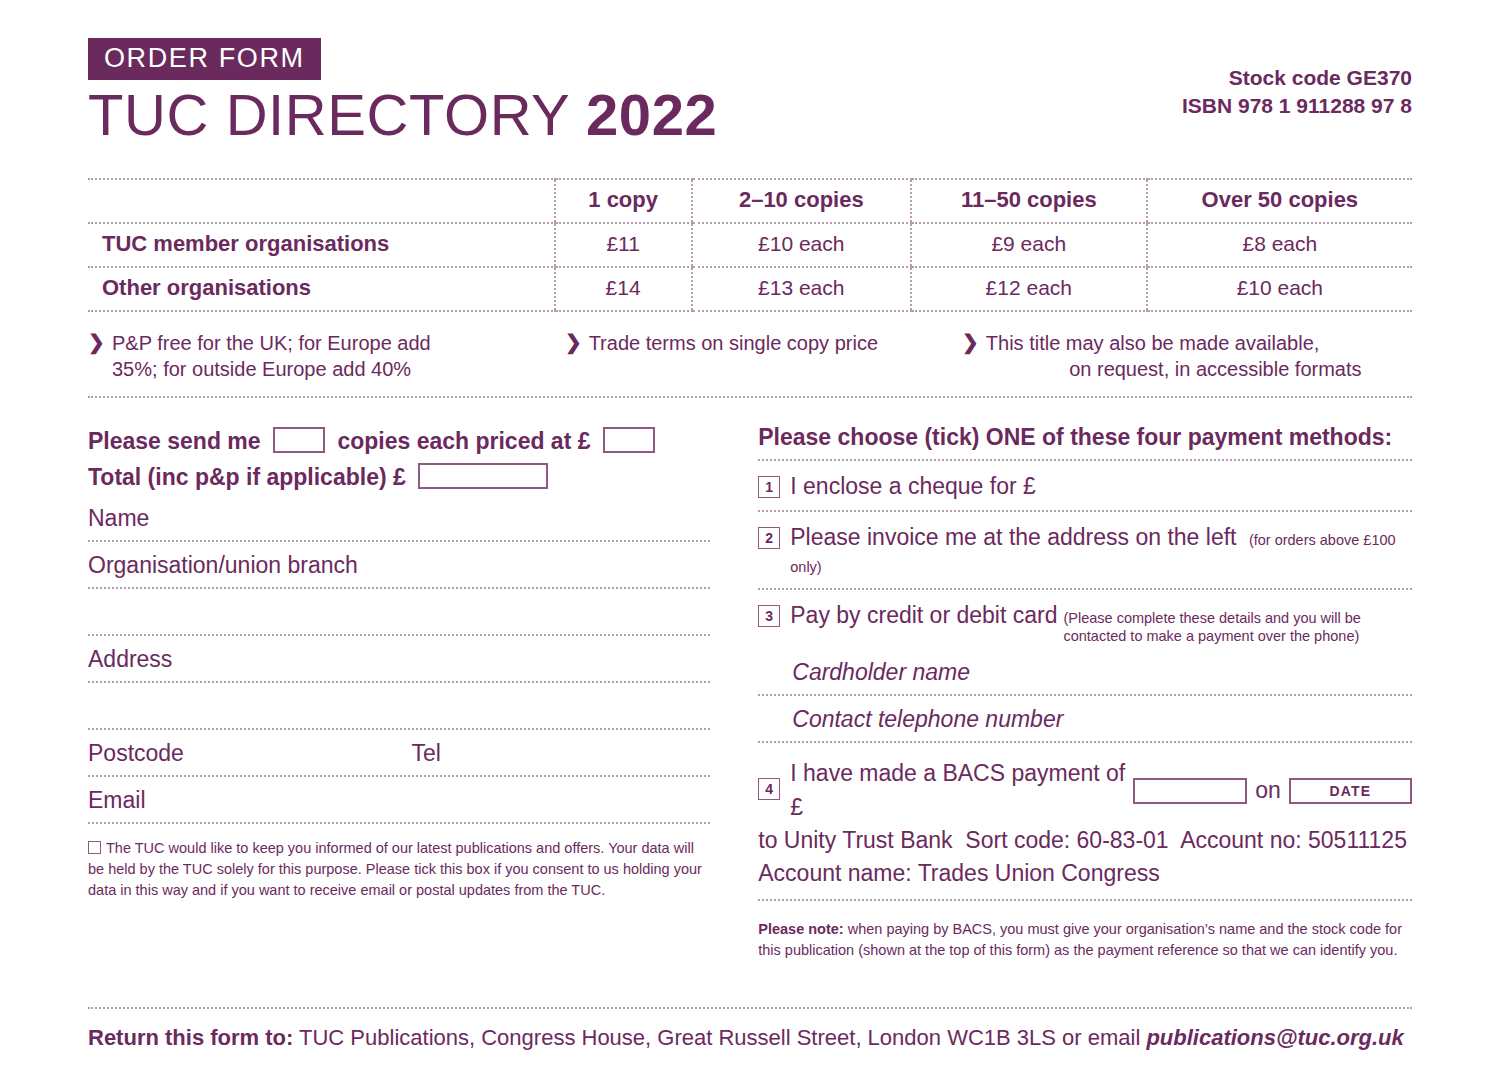ORDER FORM
TUC DIRECTORY 2022
Stock code GE370
ISBN 978 1 911288 97 8
| | 1 copy | 2–10 copies | 11–50 copies | Over 50 copies |
| --- | --- | --- | --- | --- |
| TUC member organisations | £11 | £10 each | £9 each | £8 each |
| Other organisations | £14 | £13 each | £12 each | £10 each |
❯ P&P free for the UK; for Europe add
35%; for outside Europe add 40%
❯ Trade terms on single copy price
❯ This title may also be made available,
on request, in accessible formats
Please send me copies each priced at £
Total (inc p&p if applicable) £
Name
Organisation/union branch
Address
Postcode
Tel
Email
The TUC would like to keep you informed of our latest publications and offers. Your data will be held by the TUC solely for this purpose. Please tick this box if you consent to us holding your data in this way and if you want to receive email or postal updates from the TUC.
Please choose (tick) ONE of these four payment methods:
1 I enclose a cheque for £
2 Please invoice me at the address on the left (for orders above £100 only)
3 Pay by credit or debit card (Please complete these details and you will be
contacted to make a payment over the phone)
Cardholder name
Contact telephone number
4 I have made a BACS payment of £ on DATE
to Unity Trust Bank Sort code: 60-83-01 Account no: 50511125
Account name: Trades Union Congress
Please note: when paying by BACS, you must give your organisation’s name and the stock code for this publication (shown at the top of this form) as the payment reference so that we can identify you.
Return this form to: TUC Publications, Congress House, Great Russell Street, London WC1B 3LS or email publications@tuc.org.uk